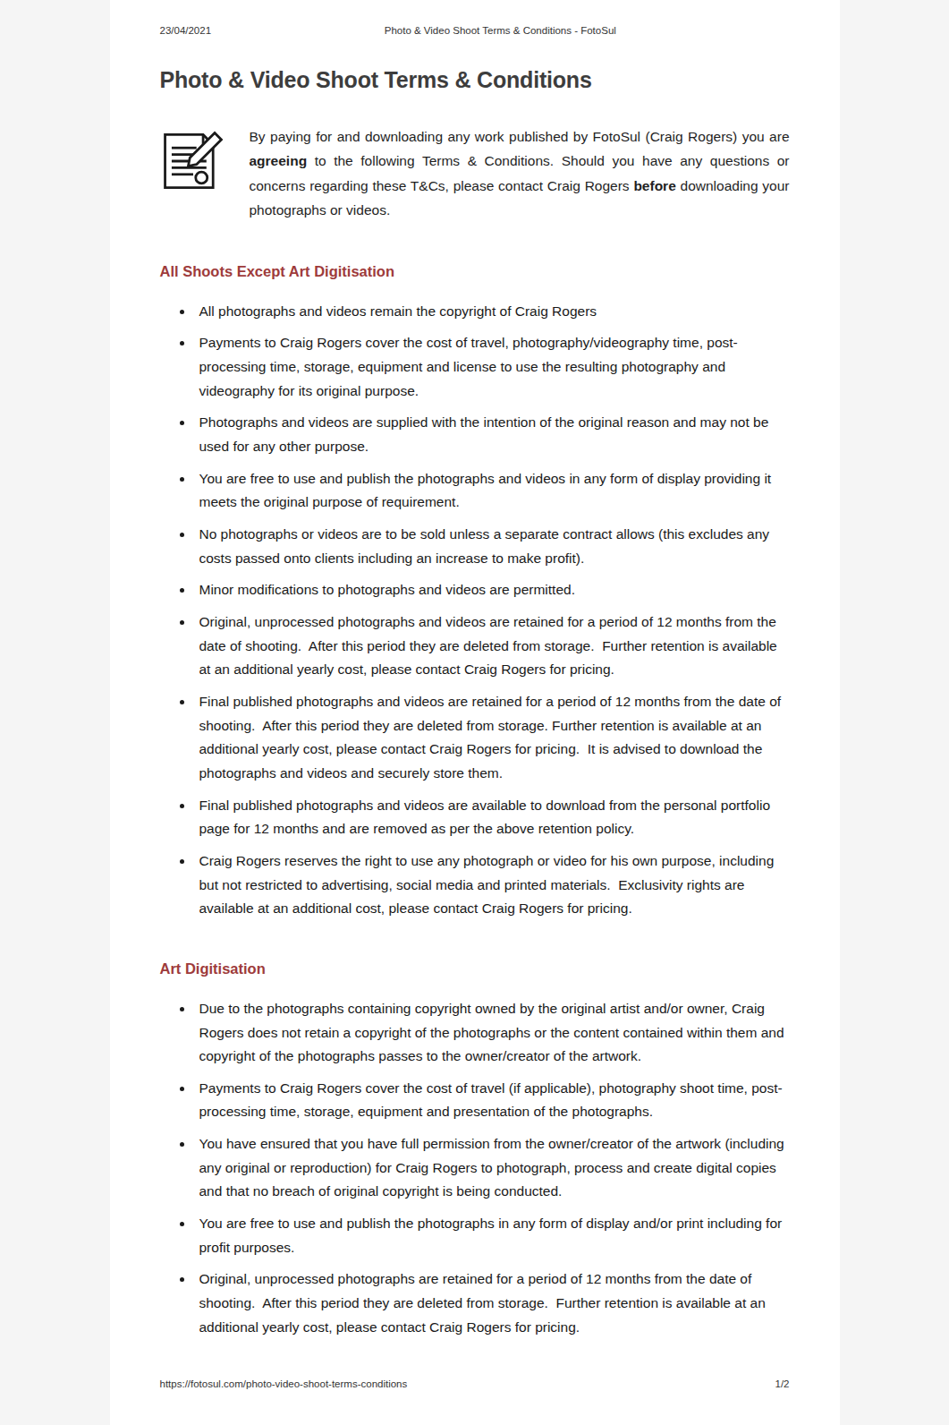23/04/2021 Photo & Video Shoot Terms & Conditions - FotoSul
Photo & Video Shoot Terms & Conditions
By paying for and downloading any work published by FotoSul (Craig Rogers) you are agreeing to the following Terms & Conditions. Should you have any questions or concerns regarding these T&Cs, please contact Craig Rogers before downloading your photographs or videos.
All Shoots Except Art Digitisation
All photographs and videos remain the copyright of Craig Rogers
Payments to Craig Rogers cover the cost of travel, photography/videography time, post-processing time, storage, equipment and license to use the resulting photography and videography for its original purpose.
Photographs and videos are supplied with the intention of the original reason and may not be used for any other purpose.
You are free to use and publish the photographs and videos in any form of display providing it meets the original purpose of requirement.
No photographs or videos are to be sold unless a separate contract allows (this excludes any costs passed onto clients including an increase to make profit).
Minor modifications to photographs and videos are permitted.
Original, unprocessed photographs and videos are retained for a period of 12 months from the date of shooting. After this period they are deleted from storage. Further retention is available at an additional yearly cost, please contact Craig Rogers for pricing.
Final published photographs and videos are retained for a period of 12 months from the date of shooting. After this period they are deleted from storage. Further retention is available at an additional yearly cost, please contact Craig Rogers for pricing. It is advised to download the photographs and videos and securely store them.
Final published photographs and videos are available to download from the personal portfolio page for 12 months and are removed as per the above retention policy.
Craig Rogers reserves the right to use any photograph or video for his own purpose, including but not restricted to advertising, social media and printed materials. Exclusivity rights are available at an additional cost, please contact Craig Rogers for pricing.
Art Digitisation
Due to the photographs containing copyright owned by the original artist and/or owner, Craig Rogers does not retain a copyright of the photographs or the content contained within them and copyright of the photographs passes to the owner/creator of the artwork.
Payments to Craig Rogers cover the cost of travel (if applicable), photography shoot time, post-processing time, storage, equipment and presentation of the photographs.
You have ensured that you have full permission from the owner/creator of the artwork (including any original or reproduction) for Craig Rogers to photograph, process and create digital copies and that no breach of original copyright is being conducted.
You are free to use and publish the photographs in any form of display and/or print including for profit purposes.
Original, unprocessed photographs are retained for a period of 12 months from the date of shooting. After this period they are deleted from storage. Further retention is available at an additional yearly cost, please contact Craig Rogers for pricing.
https://fotosul.com/photo-video-shoot-terms-conditions 1/2